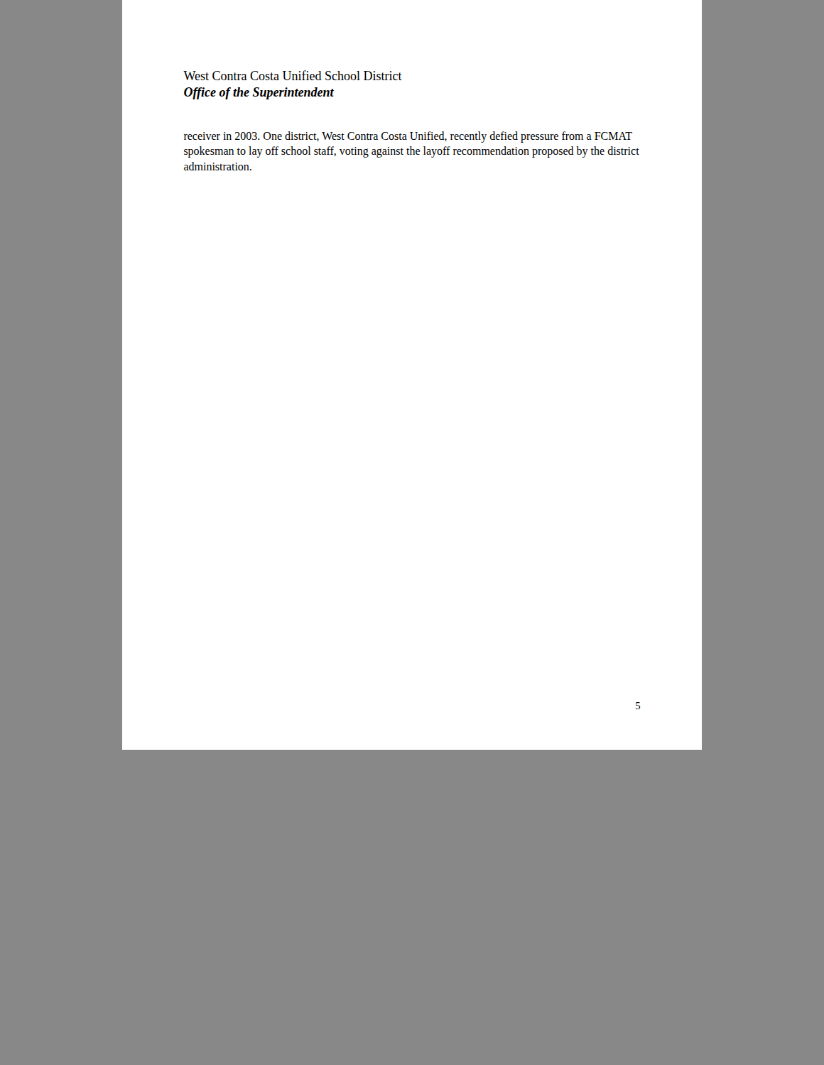West Contra Costa Unified School District
Office of the Superintendent
receiver in 2003. One district, West Contra Costa Unified, recently defied pressure from a FCMAT spokesman to lay off school staff, voting against the layoff recommendation proposed by the district administration.
5